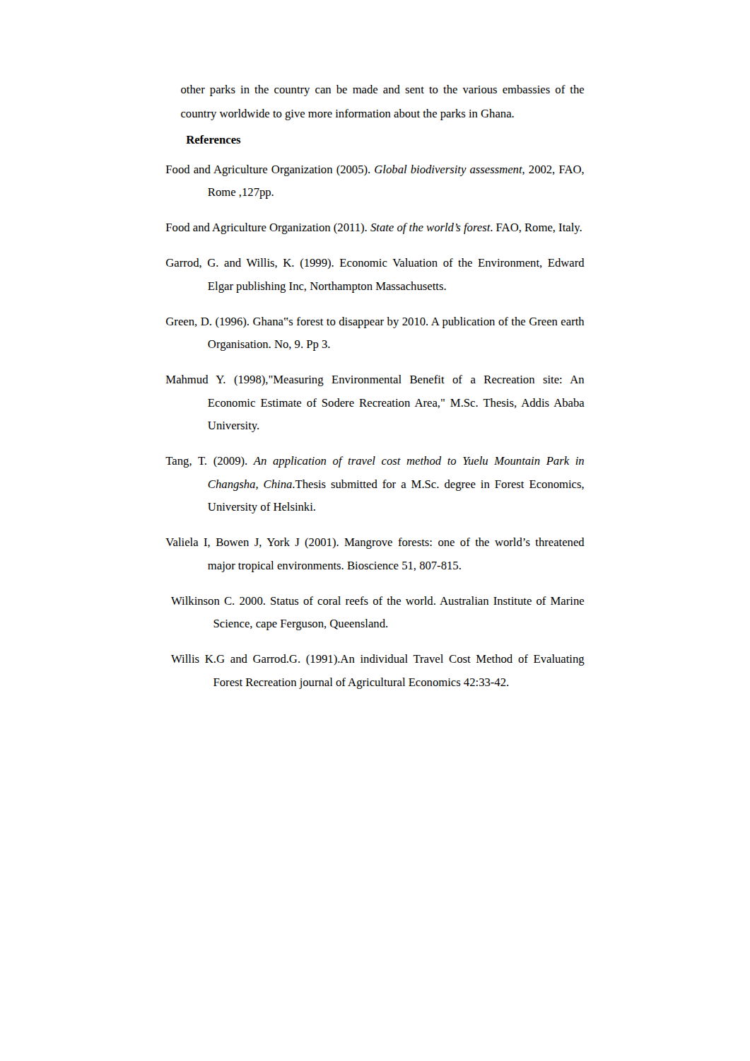other parks in the country can be made and sent to the various embassies of the country worldwide to give more information about the parks in Ghana.
References
Food and Agriculture Organization (2005). Global biodiversity assessment, 2002, FAO, Rome ,127pp.
Food and Agriculture Organization (2011). State of the world’s forest. FAO, Rome, Italy.
Garrod, G. and Willis, K. (1999). Economic Valuation of the Environment, Edward Elgar publishing Inc, Northampton Massachusetts.
Green, D. (1996). Ghana‟s forest to disappear by 2010. A publication of the Green earth Organisation. No, 9. Pp 3.
Mahmud Y. (1998),"Measuring Environmental Benefit of a Recreation site: An Economic Estimate of Sodere Recreation Area," M.Sc. Thesis, Addis Ababa University.
Tang, T. (2009). An application of travel cost method to Yuelu Mountain Park in Changsha, China.Thesis submitted for a M.Sc. degree in Forest Economics, University of Helsinki.
Valiela I, Bowen J, York J (2001). Mangrove forests: one of the world’s threatened major tropical environments. Bioscience 51, 807-815.
Wilkinson C. 2000. Status of coral reefs of the world. Australian Institute of Marine Science, cape Ferguson, Queensland.
Willis K.G and Garrod.G. (1991).An individual Travel Cost Method of Evaluating Forest Recreation journal of Agricultural Economics 42:33-42.